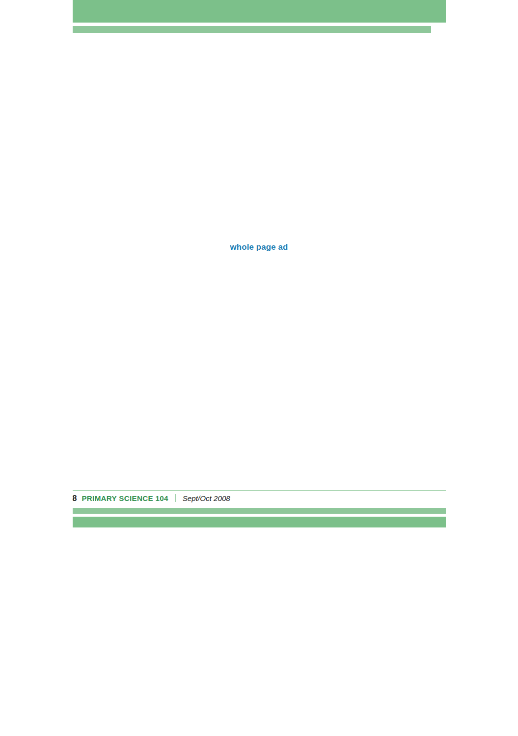whole page ad
8 Primary Science 104 Sept/Oct 2008